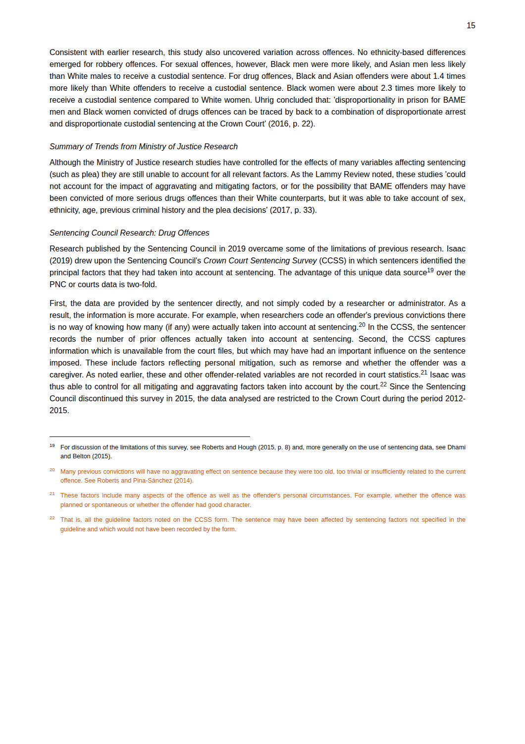15
Consistent with earlier research, this study also uncovered variation across offences. No ethnicity-based differences emerged for robbery offences. For sexual offences, however, Black men were more likely, and Asian men less likely than White males to receive a custodial sentence. For drug offences, Black and Asian offenders were about 1.4 times more likely than White offenders to receive a custodial sentence. Black women were about 2.3 times more likely to receive a custodial sentence compared to White women. Uhrig concluded that: 'disproportionality in prison for BAME men and Black women convicted of drugs offences can be traced by back to a combination of disproportionate arrest and disproportionate custodial sentencing at the Crown Court' (2016, p. 22).
Summary of Trends from Ministry of Justice Research
Although the Ministry of Justice research studies have controlled for the effects of many variables affecting sentencing (such as plea) they are still unable to account for all relevant factors. As the Lammy Review noted, these studies 'could not account for the impact of aggravating and mitigating factors, or for the possibility that BAME offenders may have been convicted of more serious drugs offences than their White counterparts, but it was able to take account of sex, ethnicity, age, previous criminal history and the plea decisions' (2017, p. 33).
Sentencing Council Research: Drug Offences
Research published by the Sentencing Council in 2019 overcame some of the limitations of previous research. Isaac (2019) drew upon the Sentencing Council's Crown Court Sentencing Survey (CCSS) in which sentencers identified the principal factors that they had taken into account at sentencing. The advantage of this unique data source19 over the PNC or courts data is two-fold.
First, the data are provided by the sentencer directly, and not simply coded by a researcher or administrator. As a result, the information is more accurate. For example, when researchers code an offender's previous convictions there is no way of knowing how many (if any) were actually taken into account at sentencing.20 In the CCSS, the sentencer records the number of prior offences actually taken into account at sentencing. Second, the CCSS captures information which is unavailable from the court files, but which may have had an important influence on the sentence imposed. These include factors reflecting personal mitigation, such as remorse and whether the offender was a caregiver. As noted earlier, these and other offender-related variables are not recorded in court statistics.21 Isaac was thus able to control for all mitigating and aggravating factors taken into account by the court.22 Since the Sentencing Council discontinued this survey in 2015, the data analysed are restricted to the Crown Court during the period 2012-2015.
19 For discussion of the limitations of this survey, see Roberts and Hough (2015, p. 8) and, more generally on the use of sentencing data, see Dhami and Belton (2015).
20 Many previous convictions will have no aggravating effect on sentence because they were too old, too trivial or insufficiently related to the current offence. See Roberts and Pina-Sánchez (2014).
21 These factors include many aspects of the offence as well as the offender's personal circumstances. For example, whether the offence was planned or spontaneous or whether the offender had good character.
22 That is, all the guideline factors noted on the CCSS form. The sentence may have been affected by sentencing factors not specified in the guideline and which would not have been recorded by the form.